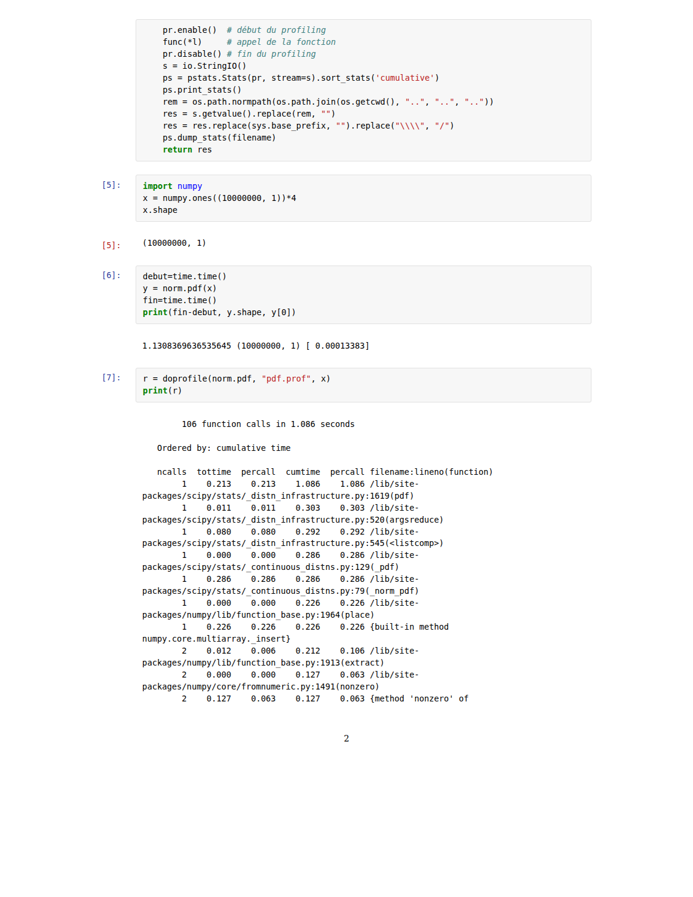pr.enable()  # début du profiling
    func(*l)     # appel de la fonction
    pr.disable() # fin du profiling
    s = io.StringIO()
    ps = pstats.Stats(pr, stream=s).sort_stats('cumulative')
    ps.print_stats()
    rem = os.path.normpath(os.path.join(os.getcwd(), "..", "..", ".."))
    res = s.getvalue().replace(rem, "")
    res = res.replace(sys.base_prefix, "").replace("\\\\", "/")
    ps.dump_stats(filename)
    return res
[5]:
import numpy
x = numpy.ones((10000000, 1))*4
x.shape
[5]:
(10000000, 1)
[6]:
debut=time.time()
y = norm.pdf(x)
fin=time.time()
print(fin-debut, y.shape, y[0])
1.1308369636535645 (10000000, 1) [ 0.00013383]
[7]:
r = doprofile(norm.pdf, "pdf.prof", x)
print(r)
        106 function calls in 1.086 seconds

   Ordered by: cumulative time

   ncalls  tottime  percall  cumtime  percall filename:lineno(function)
        1    0.213    0.213    1.086    1.086 /lib/site-
packages/scipy/stats/_distn_infrastructure.py:1619(pdf)
        1    0.011    0.011    0.303    0.303 /lib/site-
packages/scipy/stats/_distn_infrastructure.py:520(argsreduce)
        1    0.080    0.080    0.292    0.292 /lib/site-
packages/scipy/stats/_distn_infrastructure.py:545(<listcomp>)
        1    0.000    0.000    0.286    0.286 /lib/site-
packages/scipy/stats/_continuous_distns.py:129(_pdf)
        1    0.286    0.286    0.286    0.286 /lib/site-
packages/scipy/stats/_continuous_distns.py:79(_norm_pdf)
        1    0.000    0.000    0.226    0.226 /lib/site-
packages/numpy/lib/function_base.py:1964(place)
        1    0.226    0.226    0.226    0.226 {built-in method
numpy.core.multiarray._insert}
        2    0.012    0.006    0.212    0.106 /lib/site-
packages/numpy/lib/function_base.py:1913(extract)
        2    0.000    0.000    0.127    0.063 /lib/site-
packages/numpy/core/fromnumeric.py:1491(nonzero)
        2    0.127    0.063    0.127    0.063 {method 'nonzero' of
2